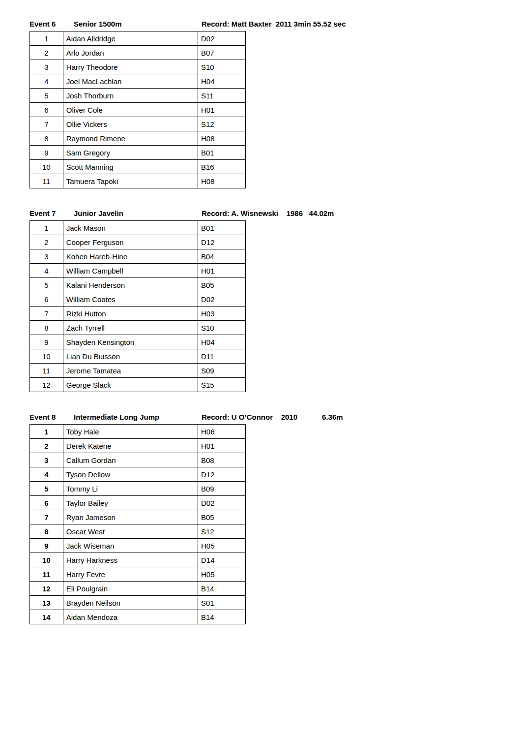Event 6 Senior 1500m Record: Matt Baxter 2011 3min 55.52 sec
| 1 | Aidan Alldridge | D02 |
| 2 | Arlo Jordan | B07 |
| 3 | Harry Theodore | S10 |
| 4 | Joel MacLachlan | H04 |
| 5 | Josh Thorburn | S11 |
| 6 | Oliver Cole | H01 |
| 7 | Ollie Vickers | S12 |
| 8 | Raymond Rimene | H08 |
| 9 | Sam Gregory | B01 |
| 10 | Scott Manning | B16 |
| 11 | Tamuera Tapoki | H08 |
Event 7 Junior Javelin Record: A. Wisnewski 1986 44.02m
| 1 | Jack Mason | B01 |
| 2 | Cooper Ferguson | D12 |
| 3 | Kohen Hareb-Hine | B04 |
| 4 | William Campbell | H01 |
| 5 | Kalani Henderson | B05 |
| 6 | William Coates | D02 |
| 7 | Rizki Hutton | H03 |
| 8 | Zach Tyrrell | S10 |
| 9 | Shayden Kensington | H04 |
| 10 | Lian Du Buisson | D11 |
| 11 | Jerome Tamatea | S09 |
| 12 | George Slack | S15 |
Event 8 Intermediate Long Jump Record: U O’Connor 2010 6.36m
| 1 | Toby Hale | H06 |
| 2 | Derek Katene | H01 |
| 3 | Callum Gordan | B08 |
| 4 | Tyson Dellow | D12 |
| 5 | Tommy Li | B09 |
| 6 | Taylor Bailey | D02 |
| 7 | Ryan Jameson | B05 |
| 8 | Oscar West | S12 |
| 9 | Jack Wiseman | H05 |
| 10 | Harry Harkness | D14 |
| 11 | Harry Fevre | H05 |
| 12 | Eli Poulgrain | B14 |
| 13 | Brayden Neilson | S01 |
| 14 | Aidan Mendoza | B14 |